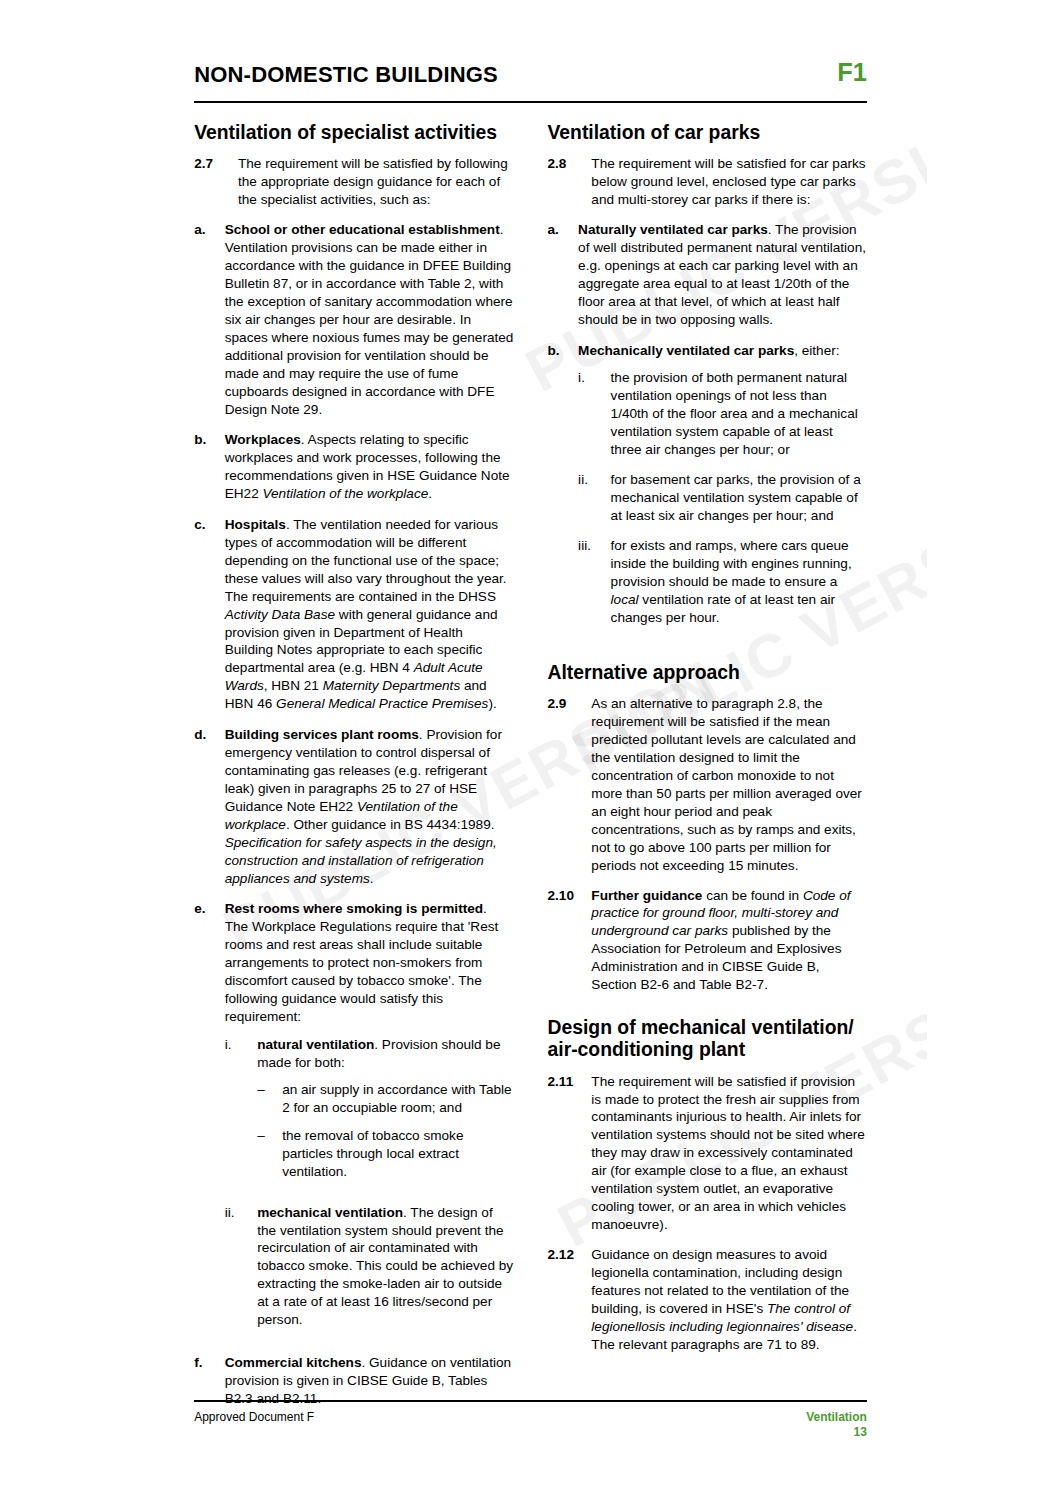NON-DOMESTIC BUILDINGS
F1
Ventilation of specialist activities
2.7
The requirement will be satisfied by following the appropriate design guidance for each of the specialist activities, such as:
a.
School or other educational establishment. Ventilation provisions can be made either in accordance with the guidance in DFEE Building Bulletin 87, or in accordance with Table 2, with the exception of sanitary accommodation where six air changes per hour are desirable. In spaces where noxious fumes may be generated additional provision for ventilation should be made and may require the use of fume cupboards designed in accordance with DFE Design Note 29.
b.
Workplaces. Aspects relating to specific workplaces and work processes, following the recommendations given in HSE Guidance Note EH22 Ventilation of the workplace.
c.
Hospitals. The ventilation needed for various types of accommodation will be different depending on the functional use of the space; these values will also vary throughout the year. The requirements are contained in the DHSS Activity Data Base with general guidance and provision given in Department of Health Building Notes appropriate to each specific departmental area (e.g. HBN 4 Adult Acute Wards, HBN 21 Maternity Departments and HBN 46 General Medical Practice Premises).
d.
Building services plant rooms. Provision for emergency ventilation to control dispersal of contaminating gas releases (e.g. refrigerant leak) given in paragraphs 25 to 27 of HSE Guidance Note EH22 Ventilation of the workplace. Other guidance in BS 4434:1989. Specification for safety aspects in the design, construction and installation of refrigeration appliances and systems.
e.
Rest rooms where smoking is permitted. The Workplace Regulations require that 'Rest rooms and rest areas shall include suitable arrangements to protect non-smokers from discomfort caused by tobacco smoke'. The following guidance would satisfy this requirement:
i.
natural ventilation. Provision should be made for both:
–
an air supply in accordance with Table 2 for an occupiable room; and
–
the removal of tobacco smoke particles through local extract ventilation.
ii.
mechanical ventilation. The design of the ventilation system should prevent the recirculation of air contaminated with tobacco smoke. This could be achieved by extracting the smoke-laden air to outside at a rate of at least 16 litres/second per person.
f.
Commercial kitchens. Guidance on ventilation provision is given in CIBSE Guide B, Tables B2.3 and B2.11.
Ventilation of car parks
2.8
The requirement will be satisfied for car parks below ground level, enclosed type car parks and multi-storey car parks if there is:
a.
Naturally ventilated car parks. The provision of well distributed permanent natural ventilation, e.g. openings at each car parking level with an aggregate area equal to at least 1/20th of the floor area at that level, of which at least half should be in two opposing walls.
b.
Mechanically ventilated car parks, either:
i.
the provision of both permanent natural ventilation openings of not less than 1/40th of the floor area and a mechanical ventilation system capable of at least three air changes per hour; or
ii.
for basement car parks, the provision of a mechanical ventilation system capable of at least six air changes per hour; and
iii.
for exists and ramps, where cars queue inside the building with engines running, provision should be made to ensure a local ventilation rate of at least ten air changes per hour.
Alternative approach
2.9
As an alternative to paragraph 2.8, the requirement will be satisfied if the mean predicted pollutant levels are calculated and the ventilation designed to limit the concentration of carbon monoxide to not more than 50 parts per million averaged over an eight hour period and peak concentrations, such as by ramps and exits, not to go above 100 parts per million for periods not exceeding 15 minutes.
2.10
Further guidance can be found in Code of practice for ground floor, multi-storey and underground car parks published by the Association for Petroleum and Explosives Administration and in CIBSE Guide B, Section B2-6 and Table B2-7.
Design of mechanical ventilation/
air-conditioning plant
2.11
The requirement will be satisfied if provision is made to protect the fresh air supplies from contaminants injurious to health. Air inlets for ventilation systems should not be sited where they may draw in excessively contaminated air (for example close to a flue, an exhaust ventilation system outlet, an evaporative cooling tower, or an area in which vehicles manoeuvre).
2.12
Guidance on design measures to avoid legionella contamination, including design features not related to the ventilation of the building, is covered in HSE's The control of legionellosis including legionnaires' disease. The relevant paragraphs are 71 to 89.
PUBLIC VERSION PUBLIC VERSION PUBLIC VERSION PUBLIC VERSION
Approved Document F
Ventilation
13